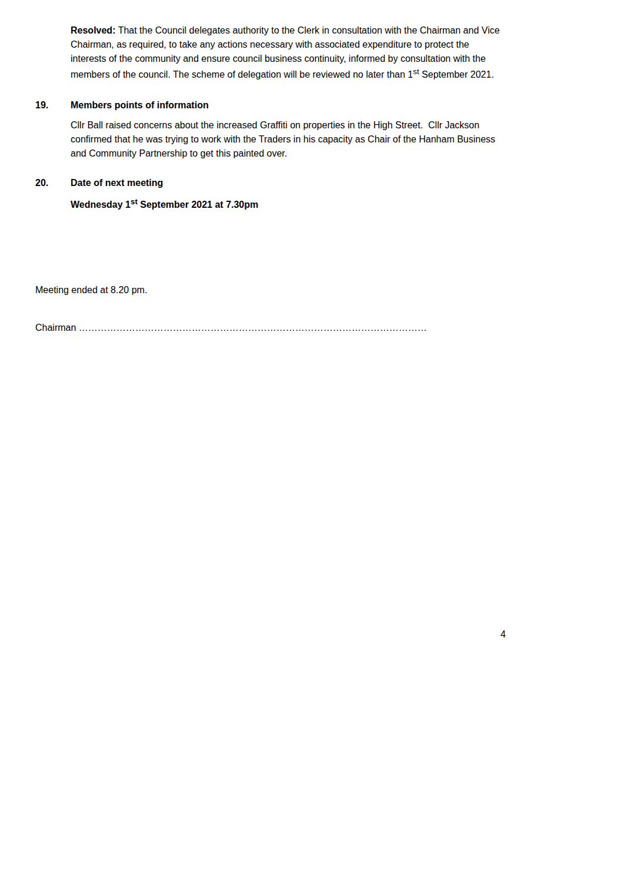Resolved: That the Council delegates authority to the Clerk in consultation with the Chairman and Vice Chairman, as required, to take any actions necessary with associated expenditure to protect the interests of the community and ensure council business continuity, informed by consultation with the members of the council. The scheme of delegation will be reviewed no later than 1st September 2021.
19.
Members points of information
Cllr Ball raised concerns about the increased Graffiti on properties in the High Street. Cllr Jackson confirmed that he was trying to work with the Traders in his capacity as Chair of the Hanham Business and Community Partnership to get this painted over.
20.
Date of next meeting
Wednesday 1st September 2021 at 7.30pm
Meeting ended at 8.20 pm.
Chairman …………………………………………………………………………………………………
4